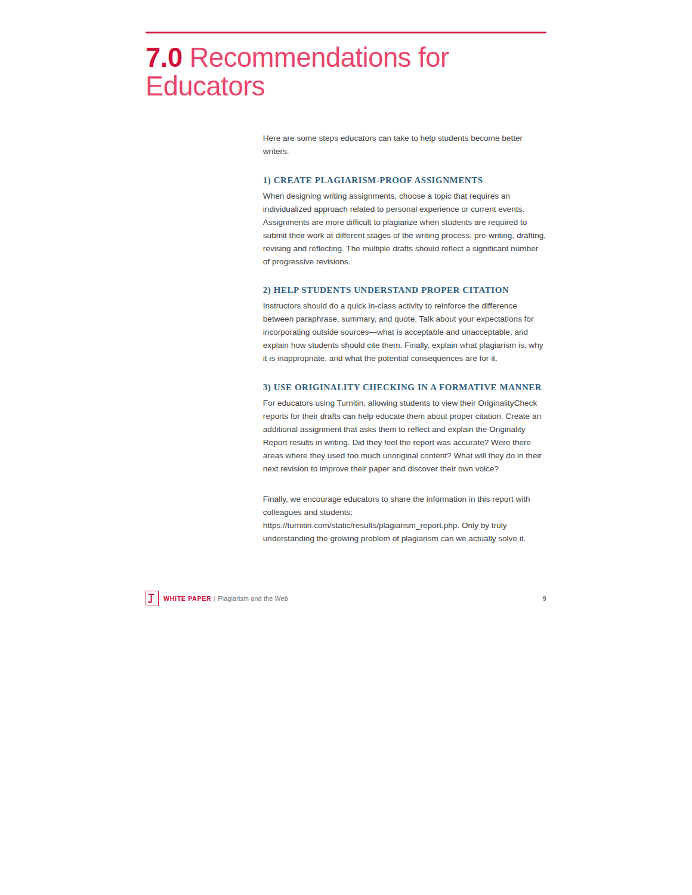7.0 Recommendations for Educators
Here are some steps educators can take to help students become better writers:
1) Create Plagiarism-Proof Assignments
When designing writing assignments, choose a topic that requires an individualized approach related to personal experience or current events. Assignments are more difficult to plagiarize when students are required to submit their work at different stages of the writing process: pre-writing, drafting, revising and reflecting. The multiple drafts should reflect a significant number of progressive revisions.
2) Help Students Understand Proper Citation
Instructors should do a quick in-class activity to reinforce the difference between paraphrase, summary, and quote. Talk about your expectations for incorporating outside sources—what is acceptable and unacceptable, and explain how students should cite them. Finally, explain what plagiarism is, why it is inappropriate, and what the potential consequences are for it.
3) Use Originality Checking in a Formative Manner
For educators using Turnitin, allowing students to view their OriginalityCheck reports for their drafts can help educate them about proper citation. Create an additional assignment that asks them to reflect and explain the Originality Report results in writing. Did they feel the report was accurate? Were there areas where they used too much unoriginal content? What will they do in their next revision to improve their paper and discover their own voice?
Finally, we encourage educators to share the information in this report with colleagues and students: https://turnitin.com/static/results/plagiarism_report.php. Only by truly understanding the growing problem of plagiarism can we actually solve it.
WHITE PAPER | Plagiarism and the Web 9